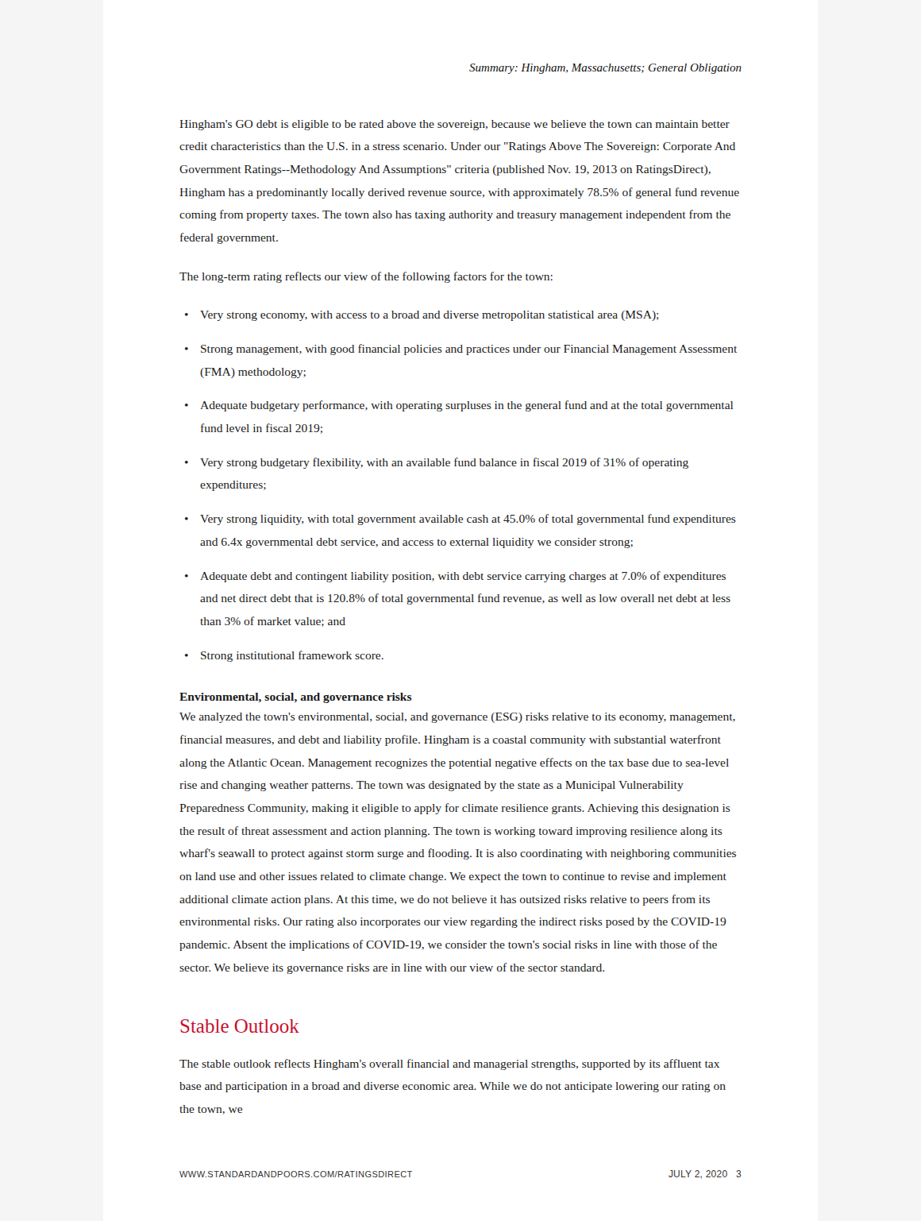Summary: Hingham, Massachusetts; General Obligation
Hingham's GO debt is eligible to be rated above the sovereign, because we believe the town can maintain better credit characteristics than the U.S. in a stress scenario. Under our "Ratings Above The Sovereign: Corporate And Government Ratings--Methodology And Assumptions" criteria (published Nov. 19, 2013 on RatingsDirect), Hingham has a predominantly locally derived revenue source, with approximately 78.5% of general fund revenue coming from property taxes. The town also has taxing authority and treasury management independent from the federal government.
The long-term rating reflects our view of the following factors for the town:
Very strong economy, with access to a broad and diverse metropolitan statistical area (MSA);
Strong management, with good financial policies and practices under our Financial Management Assessment (FMA) methodology;
Adequate budgetary performance, with operating surpluses in the general fund and at the total governmental fund level in fiscal 2019;
Very strong budgetary flexibility, with an available fund balance in fiscal 2019 of 31% of operating expenditures;
Very strong liquidity, with total government available cash at 45.0% of total governmental fund expenditures and 6.4x governmental debt service, and access to external liquidity we consider strong;
Adequate debt and contingent liability position, with debt service carrying charges at 7.0% of expenditures and net direct debt that is 120.8% of total governmental fund revenue, as well as low overall net debt at less than 3% of market value; and
Strong institutional framework score.
Environmental, social, and governance risks
We analyzed the town's environmental, social, and governance (ESG) risks relative to its economy, management, financial measures, and debt and liability profile. Hingham is a coastal community with substantial waterfront along the Atlantic Ocean. Management recognizes the potential negative effects on the tax base due to sea-level rise and changing weather patterns. The town was designated by the state as a Municipal Vulnerability Preparedness Community, making it eligible to apply for climate resilience grants. Achieving this designation is the result of threat assessment and action planning. The town is working toward improving resilience along its wharf's seawall to protect against storm surge and flooding. It is also coordinating with neighboring communities on land use and other issues related to climate change. We expect the town to continue to revise and implement additional climate action plans. At this time, we do not believe it has outsized risks relative to peers from its environmental risks. Our rating also incorporates our view regarding the indirect risks posed by the COVID-19 pandemic. Absent the implications of COVID-19, we consider the town's social risks in line with those of the sector. We believe its governance risks are in line with our view of the sector standard.
Stable Outlook
The stable outlook reflects Hingham's overall financial and managerial strengths, supported by its affluent tax base and participation in a broad and diverse economic area. While we do not anticipate lowering our rating on the town, we
www.standardandpoors.com/ratingsdirect JULY 2, 2020 3